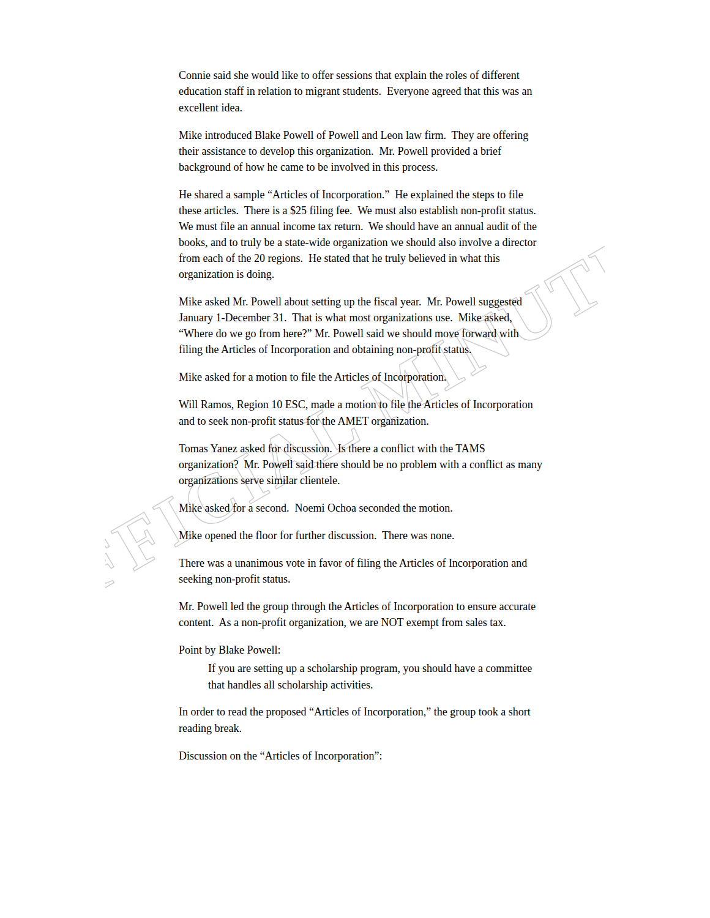OFFICIAL MINUTES
Connie said she would like to offer sessions that explain the roles of different education staff in relation to migrant students. Everyone agreed that this was an excellent idea.
Mike introduced Blake Powell of Powell and Leon law firm. They are offering their assistance to develop this organization. Mr. Powell provided a brief background of how he came to be involved in this process.
He shared a sample “Articles of Incorporation.” He explained the steps to file these articles. There is a $25 filing fee. We must also establish non-profit status. We must file an annual income tax return. We should have an annual audit of the books, and to truly be a state-wide organization we should also involve a director from each of the 20 regions. He stated that he truly believed in what this organization is doing.
Mike asked Mr. Powell about setting up the fiscal year. Mr. Powell suggested January 1-December 31. That is what most organizations use. Mike asked, “Where do we go from here?” Mr. Powell said we should move forward with filing the Articles of Incorporation and obtaining non-profit status.
Mike asked for a motion to file the Articles of Incorporation.
Will Ramos, Region 10 ESC, made a motion to file the Articles of Incorporation and to seek non-profit status for the AMET organization.
Tomas Yanez asked for discussion. Is there a conflict with the TAMS organization? Mr. Powell said there should be no problem with a conflict as many organizations serve similar clientele.
Mike asked for a second. Noemi Ochoa seconded the motion.
Mike opened the floor for further discussion. There was none.
There was a unanimous vote in favor of filing the Articles of Incorporation and seeking non-profit status.
Mr. Powell led the group through the Articles of Incorporation to ensure accurate content. As a non-profit organization, we are NOT exempt from sales tax.
Point by Blake Powell:
If you are setting up a scholarship program, you should have a committee that handles all scholarship activities.
In order to read the proposed “Articles of Incorporation,” the group took a short reading break.
Discussion on the “Articles of Incorporation”: